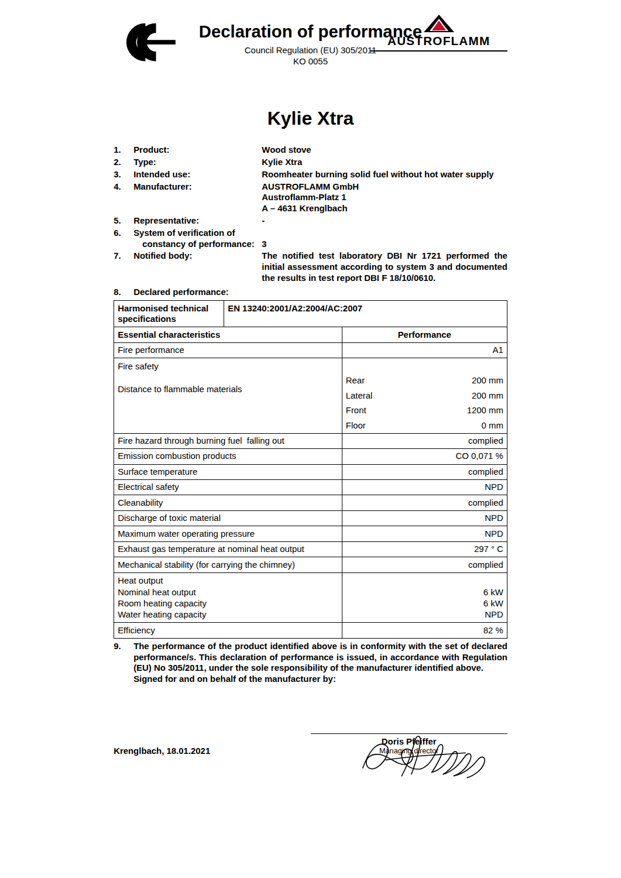AUSTROFLAMM
Declaration of performance
Council Regulation (EU) 305/2011
KO 0055
Kylie Xtra
1. Product: Wood stove
2. Type: Kylie Xtra
3. Intended use: Roomheater burning solid fuel without hot water supply
4. Manufacturer: AUSTROFLAMM GmbH Austroflamm-Platz 1 A – 4631 Krenglbach
5. Representative: -
6. System of verification of constancy of performance: 3
7. Notified body: The notified test laboratory DBI Nr 1721 performed the initial assessment according to system 3 and documented the results in test report DBI F 18/10/0610.
8. Declared performance:
| Harmonised technical specifications | EN 13240:2001/A2:2004/AC:2007 |
| Essential characteristics | Performance |
| Fire performance | A1 |
| Fire safety Distance to flammable materials | / Rear / 200 mm / / Lateral / 200 mm / / Front / 1200 mm / / Floor / 0 mm / |
| Fire hazard through burning fuel falling out | complied |
| Emission combustion products | CO 0,071 % |
| Surface temperature | complied |
| Electrical safety | NPD |
| Cleanability | complied |
| Discharge of toxic material | NPD |
| Maximum water operating pressure | NPD |
| Exhaust gas temperature at nominal heat output | 297 ° C |
| Mechanical stability (for carrying the chimney) | complied |
| Heat output Nominal heat output Room heating capacity Water heating capacity | 6 kW 6 kW NPD |
| Efficiency | 82 % |
9. The performance of the product identified above is in conformity with the set of declared performance/s. This declaration of performance is issued, in accordance with Regulation (EU) No 305/2011, under the sole responsibility of the manufacturer identified above.
Signed for and on behalf of the manufacturer by:
Krenglbach, 18.01.2021
Doris Pfeiffer
Managing director